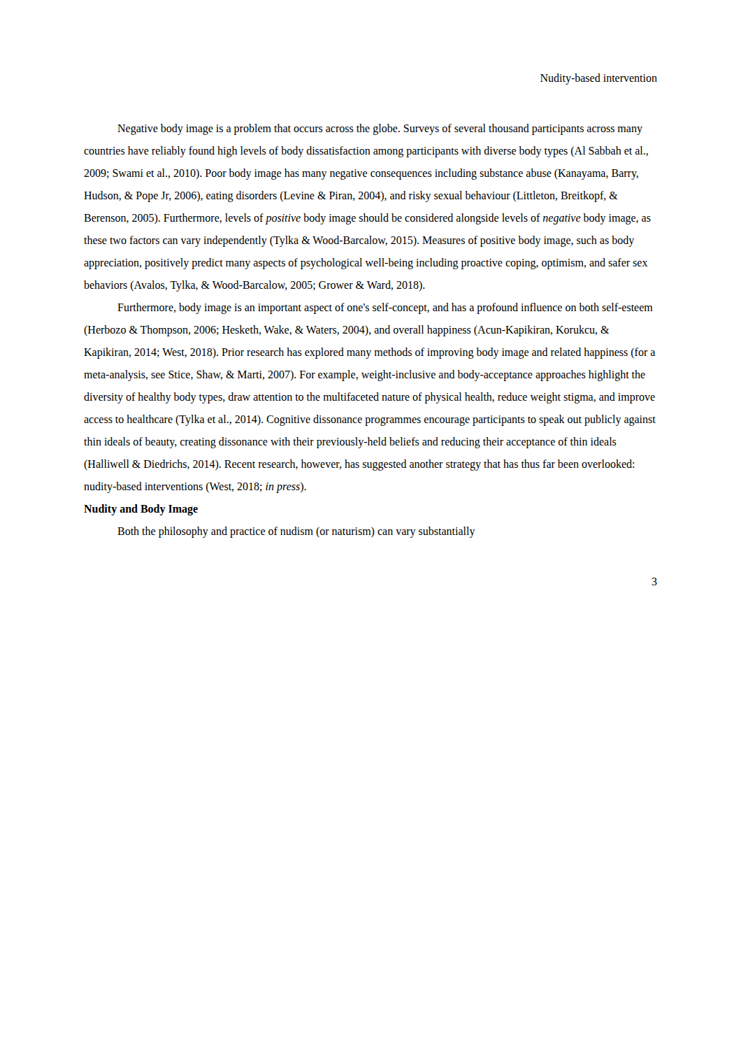Nudity-based intervention
Negative body image is a problem that occurs across the globe. Surveys of several thousand participants across many countries have reliably found high levels of body dissatisfaction among participants with diverse body types (Al Sabbah et al., 2009; Swami et al., 2010). Poor body image has many negative consequences including substance abuse (Kanayama, Barry, Hudson, & Pope Jr, 2006), eating disorders (Levine & Piran, 2004), and risky sexual behaviour (Littleton, Breitkopf, & Berenson, 2005). Furthermore, levels of positive body image should be considered alongside levels of negative body image, as these two factors can vary independently (Tylka & Wood-Barcalow, 2015). Measures of positive body image, such as body appreciation, positively predict many aspects of psychological well-being including proactive coping, optimism, and safer sex behaviors (Avalos, Tylka, & Wood-Barcalow, 2005; Grower & Ward, 2018).
Furthermore, body image is an important aspect of one's self-concept, and has a profound influence on both self-esteem (Herbozo & Thompson, 2006; Hesketh, Wake, & Waters, 2004), and overall happiness (Acun-Kapikiran, Korukcu, & Kapikiran, 2014; West, 2018). Prior research has explored many methods of improving body image and related happiness (for a meta-analysis, see Stice, Shaw, & Marti, 2007). For example, weight-inclusive and body-acceptance approaches highlight the diversity of healthy body types, draw attention to the multifaceted nature of physical health, reduce weight stigma, and improve access to healthcare (Tylka et al., 2014). Cognitive dissonance programmes encourage participants to speak out publicly against thin ideals of beauty, creating dissonance with their previously-held beliefs and reducing their acceptance of thin ideals (Halliwell & Diedrichs, 2014). Recent research, however, has suggested another strategy that has thus far been overlooked: nudity-based interventions (West, 2018; in press).
Nudity and Body Image
Both the philosophy and practice of nudism (or naturism) can vary substantially
3